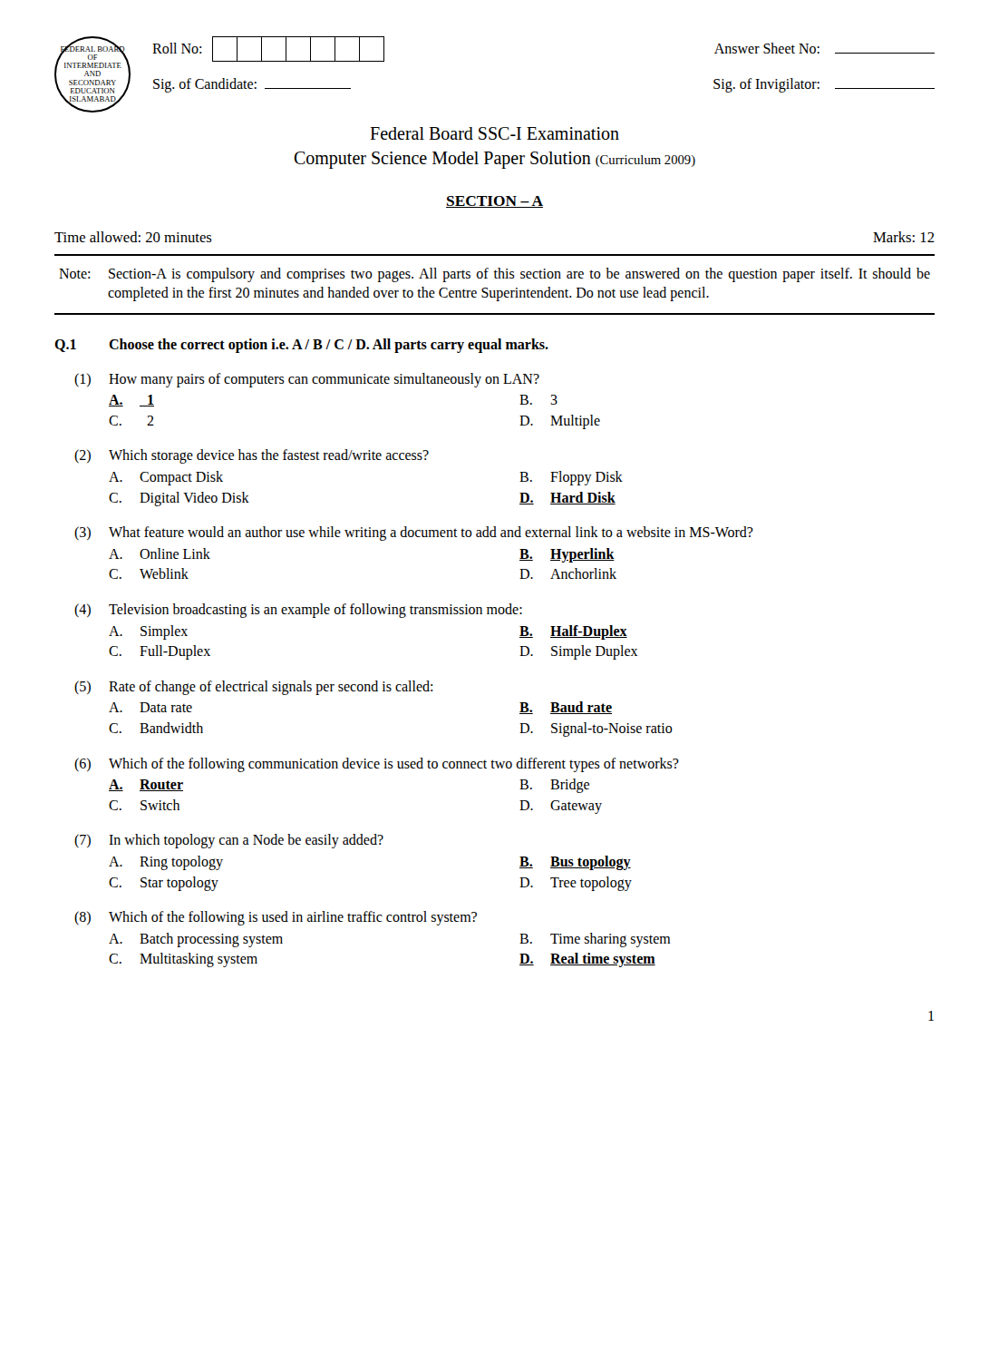FEDERAL BOARD OF INTERMEDIATE AND SECONDARY EDUCATION
ISLAMABAD
Roll No:
Answer Sheet No:
Sig. of Candidate:
Sig. of Invigilator:
Federal Board SSC-I Examination
Computer Science Model Paper Solution (Curriculum 2009)
SECTION – A
Time allowed: 20 minutes
Marks: 12
| Note: | Section-A is compulsory and comprises two pages. All parts of this section are to be answered on the question paper itself. It should be completed in the first 20 minutes and handed over to the Centre Superintendent. Do not use lead pencil. |
Q.1
Choose the correct option i.e. A / B / C / D. All parts carry equal marks.
(1)
How many pairs of computers can communicate simultaneously on LAN?
| A. | 1 | B. | 3 |
| C. | 2 | D. | Multiple |
(2)
Which storage device has the fastest read/write access?
| A. | Compact Disk | B. | Floppy Disk |
| C. | Digital Video Disk | D. | Hard Disk |
(3)
What feature would an author use while writing a document to add and external link to a website in MS-Word?
| A. | Online Link | B. | Hyperlink |
| C. | Weblink | D. | Anchorlink |
(4)
Television broadcasting is an example of following transmission mode:
| A. | Simplex | B. | Half-Duplex |
| C. | Full-Duplex | D. | Simple Duplex |
(5)
Rate of change of electrical signals per second is called:
| A. | Data rate | B. | Baud rate |
| C. | Bandwidth | D. | Signal-to-Noise ratio |
(6)
Which of the following communication device is used to connect two different types of networks?
| A. | Router | B. | Bridge |
| C. | Switch | D. | Gateway |
(7)
In which topology can a Node be easily added?
| A. | Ring topology | B. | Bus topology |
| C. | Star topology | D. | Tree topology |
(8)
Which of the following is used in airline traffic control system?
| A. | Batch processing system | B. | Time sharing system |
| C. | Multitasking system | D. | Real time system |
1